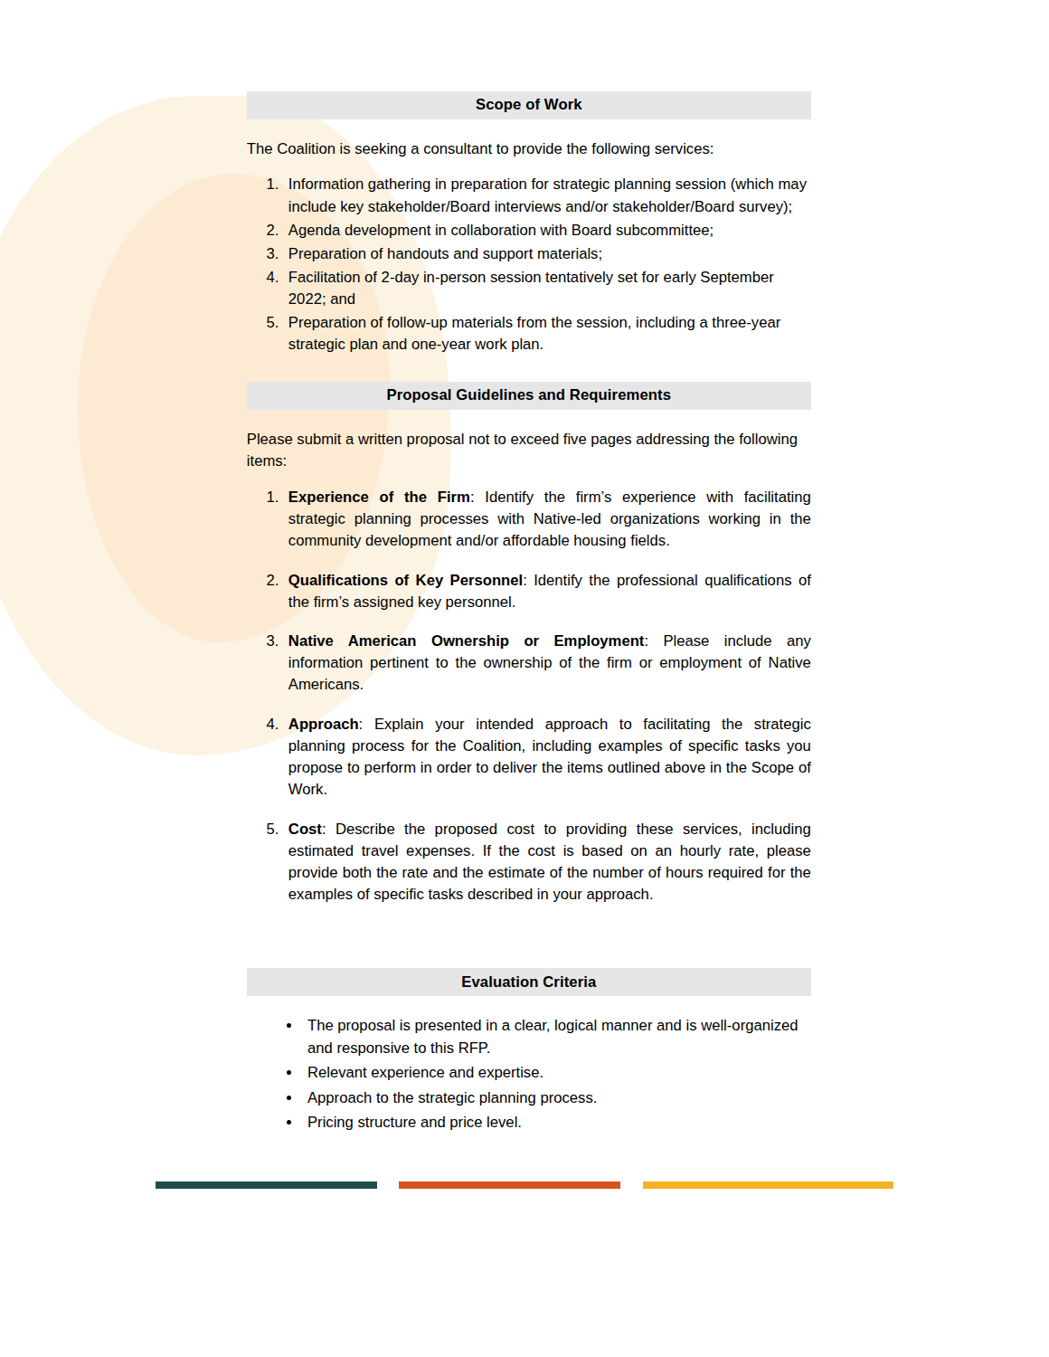Scope of Work
The Coalition is seeking a consultant to provide the following services:
Information gathering in preparation for strategic planning session (which may include key stakeholder/Board interviews and/or stakeholder/Board survey);
Agenda development in collaboration with Board subcommittee;
Preparation of handouts and support materials;
Facilitation of 2-day in-person session tentatively set for early September 2022; and
Preparation of follow-up materials from the session, including a three-year strategic plan and one-year work plan.
Proposal Guidelines and Requirements
Please submit a written proposal not to exceed five pages addressing the following items:
Experience of the Firm: Identify the firm’s experience with facilitating strategic planning processes with Native-led organizations working in the community development and/or affordable housing fields.
Qualifications of Key Personnel: Identify the professional qualifications of the firm’s assigned key personnel.
Native American Ownership or Employment: Please include any information pertinent to the ownership of the firm or employment of Native Americans.
Approach: Explain your intended approach to facilitating the strategic planning process for the Coalition, including examples of specific tasks you propose to perform in order to deliver the items outlined above in the Scope of Work.
Cost: Describe the proposed cost to providing these services, including estimated travel expenses. If the cost is based on an hourly rate, please provide both the rate and the estimate of the number of hours required for the examples of specific tasks described in your approach.
Evaluation Criteria
The proposal is presented in a clear, logical manner and is well-organized and responsive to this RFP.
Relevant experience and expertise.
Approach to the strategic planning process.
Pricing structure and price level.